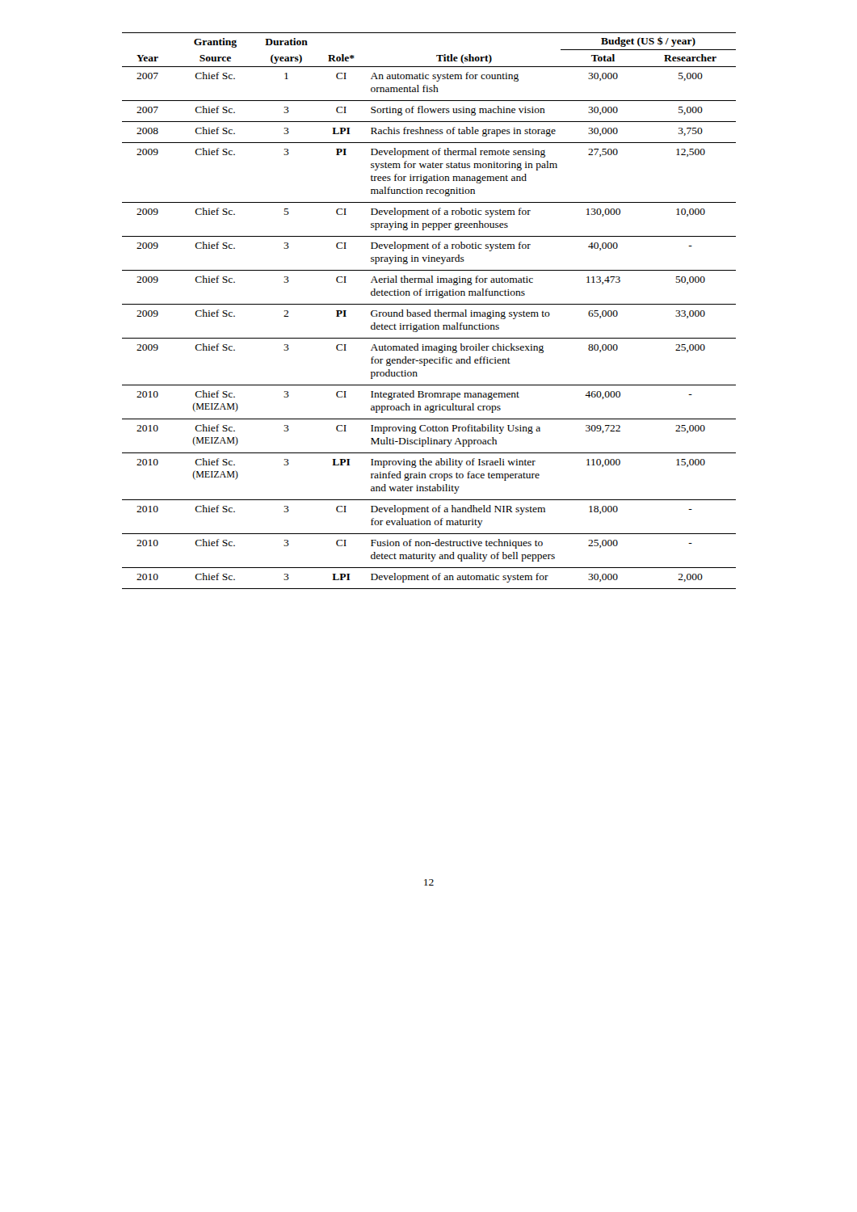| | Granting | Duration | | | Budget (US $ / year) |
| --- | --- | --- | --- | --- | --- |
| Year | Source | (years) | Role* | Title (short) | Total | Researcher |
| 2007 | Chief Sc. | 1 | CI | An automatic system for counting ornamental fish | 30,000 | 5,000 |
| 2007 | Chief Sc. | 3 | CI | Sorting of flowers using machine vision | 30,000 | 5,000 |
| 2008 | Chief Sc. | 3 | LPI | Rachis freshness of table grapes in storage | 30,000 | 3,750 |
| 2009 | Chief Sc. | 3 | PI | Development of thermal remote sensing system for water status monitoring in palm trees for irrigation management and malfunction recognition | 27,500 | 12,500 |
| 2009 | Chief Sc. | 5 | CI | Development of a robotic system for spraying in pepper greenhouses | 130,000 | 10,000 |
| 2009 | Chief Sc. | 3 | CI | Development of a robotic system for spraying in vineyards | 40,000 | - |
| 2009 | Chief Sc. | 3 | CI | Aerial thermal imaging for automatic detection of irrigation malfunctions | 113,473 | 50,000 |
| 2009 | Chief Sc. | 2 | PI | Ground based thermal imaging system to detect irrigation malfunctions | 65,000 | 33,000 |
| 2009 | Chief Sc. | 3 | CI | Automated imaging broiler chicksexing for gender-specific and efficient production | 80,000 | 25,000 |
| 2010 | Chief Sc. (MEIZAM) | 3 | CI | Integrated Bromrape management approach in agricultural crops | 460,000 | - |
| 2010 | Chief Sc. (MEIZAM) | 3 | CI | Improving Cotton Profitability Using a Multi-Disciplinary Approach | 309,722 | 25,000 |
| 2010 | Chief Sc. (MEIZAM) | 3 | LPI | Improving the ability of Israeli winter rainfed grain crops to face temperature and water instability | 110,000 | 15,000 |
| 2010 | Chief Sc. | 3 | CI | Development of a handheld NIR system for evaluation of maturity | 18,000 | - |
| 2010 | Chief Sc. | 3 | CI | Fusion of non-destructive techniques to detect maturity and quality of bell peppers | 25,000 | - |
| 2010 | Chief Sc. | 3 | LPI | Development of an automatic system for | 30,000 | 2,000 |
12